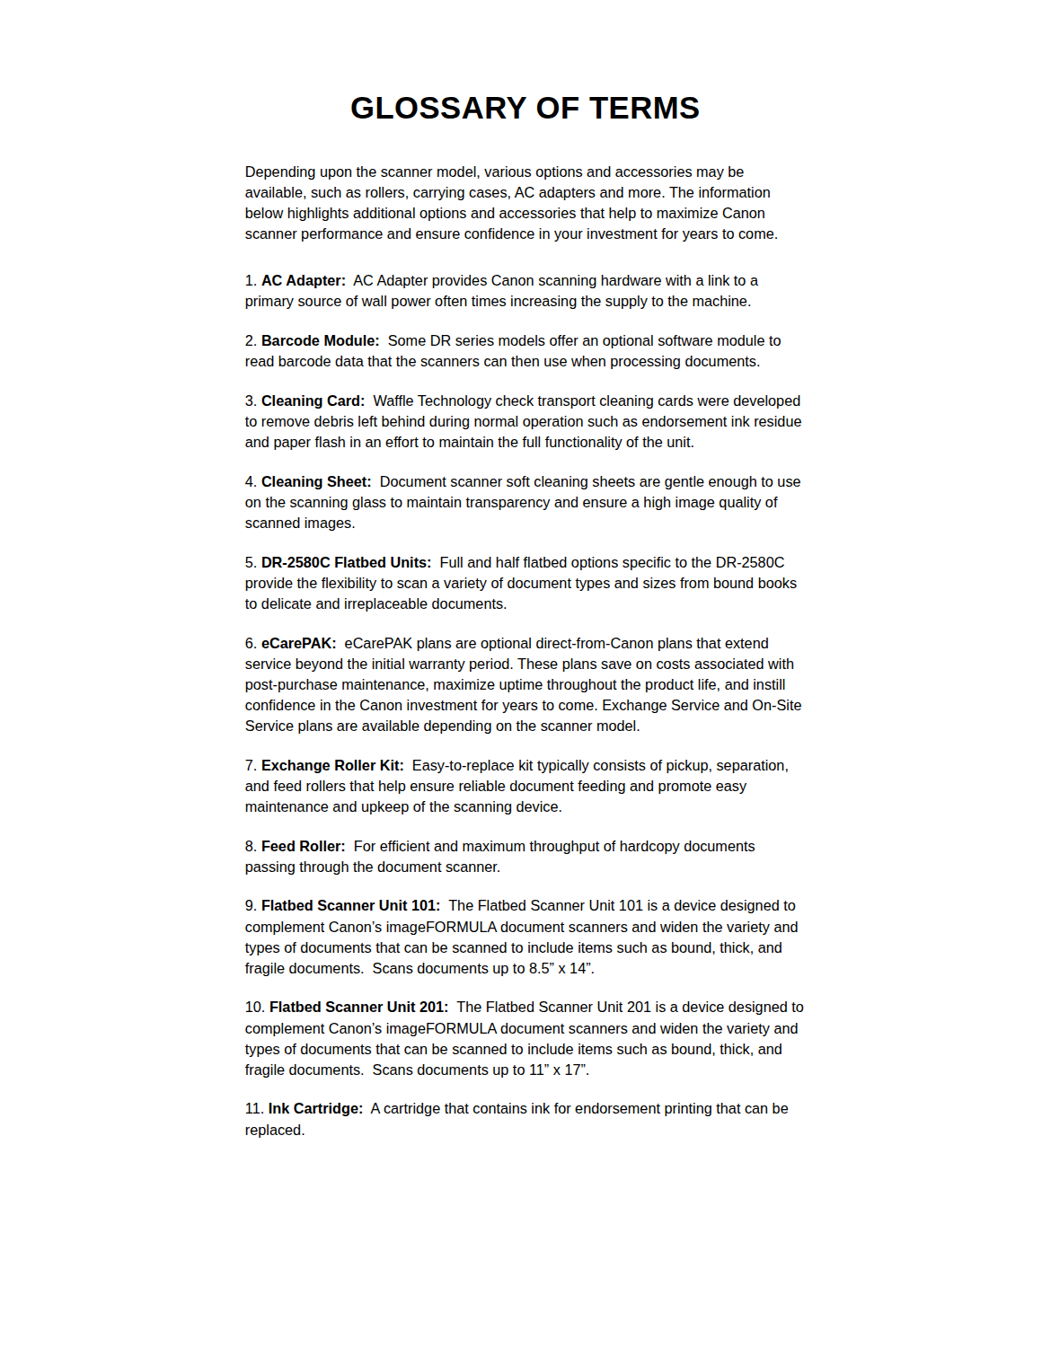GLOSSARY OF TERMS
Depending upon the scanner model, various options and accessories may be available, such as rollers, carrying cases, AC adapters and more. The information below highlights additional options and accessories that help to maximize Canon scanner performance and ensure confidence in your investment for years to come.
1. AC Adapter: AC Adapter provides Canon scanning hardware with a link to a primary source of wall power often times increasing the supply to the machine.
2. Barcode Module: Some DR series models offer an optional software module to read barcode data that the scanners can then use when processing documents.
3. Cleaning Card: Waffle Technology check transport cleaning cards were developed to remove debris left behind during normal operation such as endorsement ink residue and paper flash in an effort to maintain the full functionality of the unit.
4. Cleaning Sheet: Document scanner soft cleaning sheets are gentle enough to use on the scanning glass to maintain transparency and ensure a high image quality of scanned images.
5. DR-2580C Flatbed Units: Full and half flatbed options specific to the DR-2580C provide the flexibility to scan a variety of document types and sizes from bound books to delicate and irreplaceable documents.
6. eCarePAK: eCarePAK plans are optional direct-from-Canon plans that extend service beyond the initial warranty period. These plans save on costs associated with post-purchase maintenance, maximize uptime throughout the product life, and instill confidence in the Canon investment for years to come. Exchange Service and On-Site Service plans are available depending on the scanner model.
7. Exchange Roller Kit: Easy-to-replace kit typically consists of pickup, separation, and feed rollers that help ensure reliable document feeding and promote easy maintenance and upkeep of the scanning device.
8. Feed Roller: For efficient and maximum throughput of hardcopy documents passing through the document scanner.
9. Flatbed Scanner Unit 101: The Flatbed Scanner Unit 101 is a device designed to complement Canon’s imageFORMULA document scanners and widen the variety and types of documents that can be scanned to include items such as bound, thick, and fragile documents. Scans documents up to 8.5” x 14”.
10. Flatbed Scanner Unit 201: The Flatbed Scanner Unit 201 is a device designed to complement Canon’s imageFORMULA document scanners and widen the variety and types of documents that can be scanned to include items such as bound, thick, and fragile documents. Scans documents up to 11” x 17”.
11. Ink Cartridge: A cartridge that contains ink for endorsement printing that can be replaced.